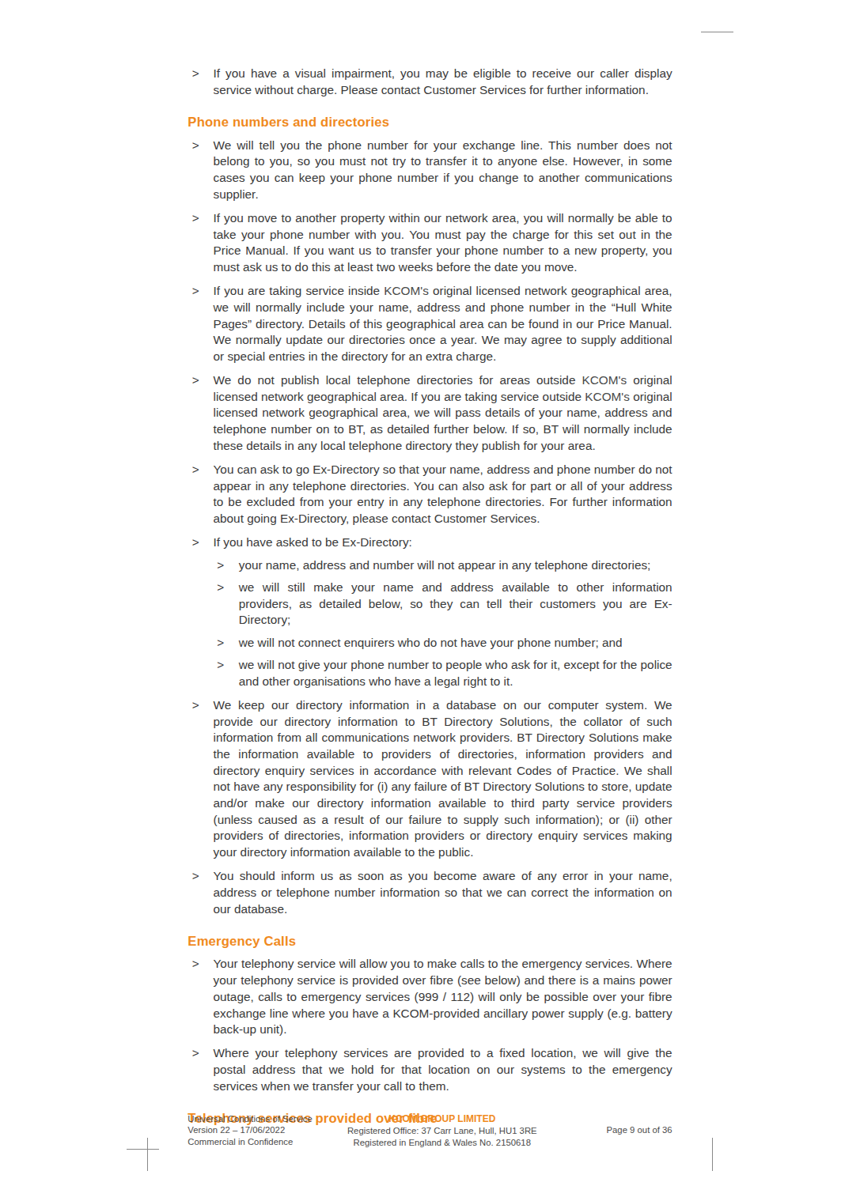If you have a visual impairment, you may be eligible to receive our caller display service without charge. Please contact Customer Services for further information.
Phone numbers and directories
We will tell you the phone number for your exchange line. This number does not belong to you, so you must not try to transfer it to anyone else. However, in some cases you can keep your phone number if you change to another communications supplier.
If you move to another property within our network area, you will normally be able to take your phone number with you. You must pay the charge for this set out in the Price Manual. If you want us to transfer your phone number to a new property, you must ask us to do this at least two weeks before the date you move.
If you are taking service inside KCOM's original licensed network geographical area, we will normally include your name, address and phone number in the “Hull White Pages” directory. Details of this geographical area can be found in our Price Manual. We normally update our directories once a year. We may agree to supply additional or special entries in the directory for an extra charge.
We do not publish local telephone directories for areas outside KCOM's original licensed network geographical area. If you are taking service outside KCOM's original licensed network geographical area, we will pass details of your name, address and telephone number on to BT, as detailed further below. If so, BT will normally include these details in any local telephone directory they publish for your area.
You can ask to go Ex-Directory so that your name, address and phone number do not appear in any telephone directories. You can also ask for part or all of your address to be excluded from your entry in any telephone directories. For further information about going Ex-Directory, please contact Customer Services.
If you have asked to be Ex-Directory:
your name, address and number will not appear in any telephone directories;
we will still make your name and address available to other information providers, as detailed below, so they can tell their customers you are Ex-Directory;
we will not connect enquirers who do not have your phone number; and
we will not give your phone number to people who ask for it, except for the police and other organisations who have a legal right to it.
We keep our directory information in a database on our computer system. We provide our directory information to BT Directory Solutions, the collator of such information from all communications network providers. BT Directory Solutions make the information available to providers of directories, information providers and directory enquiry services in accordance with relevant Codes of Practice. We shall not have any responsibility for (i) any failure of BT Directory Solutions to store, update and/or make our directory information available to third party service providers (unless caused as a result of our failure to supply such information); or (ii) other providers of directories, information providers or directory enquiry services making your directory information available to the public.
You should inform us as soon as you become aware of any error in your name, address or telephone number information so that we can correct the information on our database.
Emergency Calls
Your telephony service will allow you to make calls to the emergency services. Where your telephony service is provided over fibre (see below) and there is a mains power outage, calls to emergency services (999 / 112) will only be possible over your fibre exchange line where you have a KCOM-provided ancillary power supply (e.g. battery back-up unit).
Where your telephony services are provided to a fixed location, we will give the postal address that we hold for that location on our systems to the emergency services when we transfer your call to them.
Telephony services provided over fibre
| Universal Conditions of Service Version 22 – 17/06/2022 Commercial in Confidence | KCOM GROUP LIMITED Registered Office: 37 Carr Lane, Hull, HU1 3RE Registered in England & Wales No. 2150618 | Page 9 out of 36 |